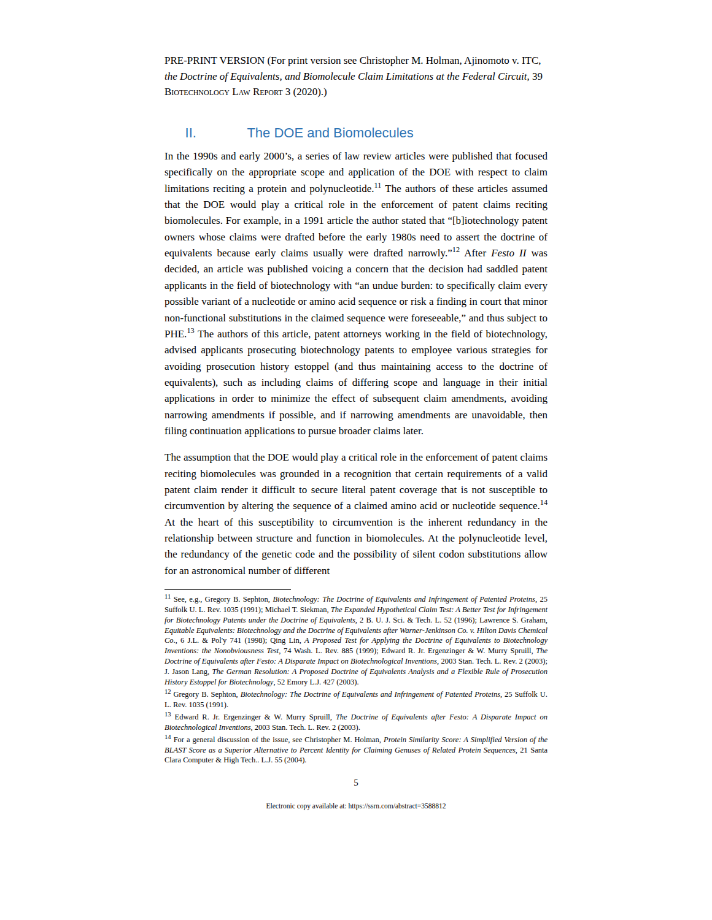PRE-PRINT VERSION (For print version see Christopher M. Holman, Ajinomoto v. ITC, the Doctrine of Equivalents, and Biomolecule Claim Limitations at the Federal Circuit, 39 Biotechnology Law Report 3 (2020).)
II. The DOE and Biomolecules
In the 1990s and early 2000’s, a series of law review articles were published that focused specifically on the appropriate scope and application of the DOE with respect to claim limitations reciting a protein and polynucleotide.11 The authors of these articles assumed that the DOE would play a critical role in the enforcement of patent claims reciting biomolecules. For example, in a 1991 article the author stated that “[b]iotechnology patent owners whose claims were drafted before the early 1980s need to assert the doctrine of equivalents because early claims usually were drafted narrowly.”12 After Festo II was decided, an article was published voicing a concern that the decision had saddled patent applicants in the field of biotechnology with “an undue burden: to specifically claim every possible variant of a nucleotide or amino acid sequence or risk a finding in court that minor non-functional substitutions in the claimed sequence were foreseeable,” and thus subject to PHE.13 The authors of this article, patent attorneys working in the field of biotechnology, advised applicants prosecuting biotechnology patents to employee various strategies for avoiding prosecution history estoppel (and thus maintaining access to the doctrine of equivalents), such as including claims of differing scope and language in their initial applications in order to minimize the effect of subsequent claim amendments, avoiding narrowing amendments if possible, and if narrowing amendments are unavoidable, then filing continuation applications to pursue broader claims later.
The assumption that the DOE would play a critical role in the enforcement of patent claims reciting biomolecules was grounded in a recognition that certain requirements of a valid patent claim render it difficult to secure literal patent coverage that is not susceptible to circumvention by altering the sequence of a claimed amino acid or nucleotide sequence.14 At the heart of this susceptibility to circumvention is the inherent redundancy in the relationship between structure and function in biomolecules. At the polynucleotide level, the redundancy of the genetic code and the possibility of silent codon substitutions allow for an astronomical number of different
11 See, e.g., Gregory B. Sephton, Biotechnology: The Doctrine of Equivalents and Infringement of Patented Proteins, 25 Suffolk U. L. Rev. 1035 (1991); Michael T. Siekman, The Expanded Hypothetical Claim Test: A Better Test for Infringement for Biotechnology Patents under the Doctrine of Equivalents, 2 B. U. J. Sci. & Tech. L. 52 (1996); Lawrence S. Graham, Equitable Equivalents: Biotechnology and the Doctrine of Equivalents after Warner-Jenkinson Co. v. Hilton Davis Chemical Co., 6 J.L. & Pol'y 741 (1998); Qing Lin, A Proposed Test for Applying the Doctrine of Equivalents to Biotechnology Inventions: the Nonobviousness Test, 74 Wash. L. Rev. 885 (1999); Edward R. Jr. Ergenzinger & W. Murry Spruill, The Doctrine of Equivalents after Festo: A Disparate Impact on Biotechnological Inventions, 2003 Stan. Tech. L. Rev. 2 (2003); J. Jason Lang, The German Resolution: A Proposed Doctrine of Equivalents Analysis and a Flexible Rule of Prosecution History Estoppel for Biotechnology, 52 Emory L.J. 427 (2003).
12 Gregory B. Sephton, Biotechnology: The Doctrine of Equivalents and Infringement of Patented Proteins, 25 Suffolk U. L. Rev. 1035 (1991).
13 Edward R. Jr. Ergenzinger & W. Murry Spruill, The Doctrine of Equivalents after Festo: A Disparate Impact on Biotechnological Inventions, 2003 Stan. Tech. L. Rev. 2 (2003).
14 For a general discussion of the issue, see Christopher M. Holman, Protein Similarity Score: A Simplified Version of the BLAST Score as a Superior Alternative to Percent Identity for Claiming Genuses of Related Protein Sequences, 21 Santa Clara Computer & High Tech.. L.J. 55 (2004).
5
Electronic copy available at: https://ssrn.com/abstract=3588812